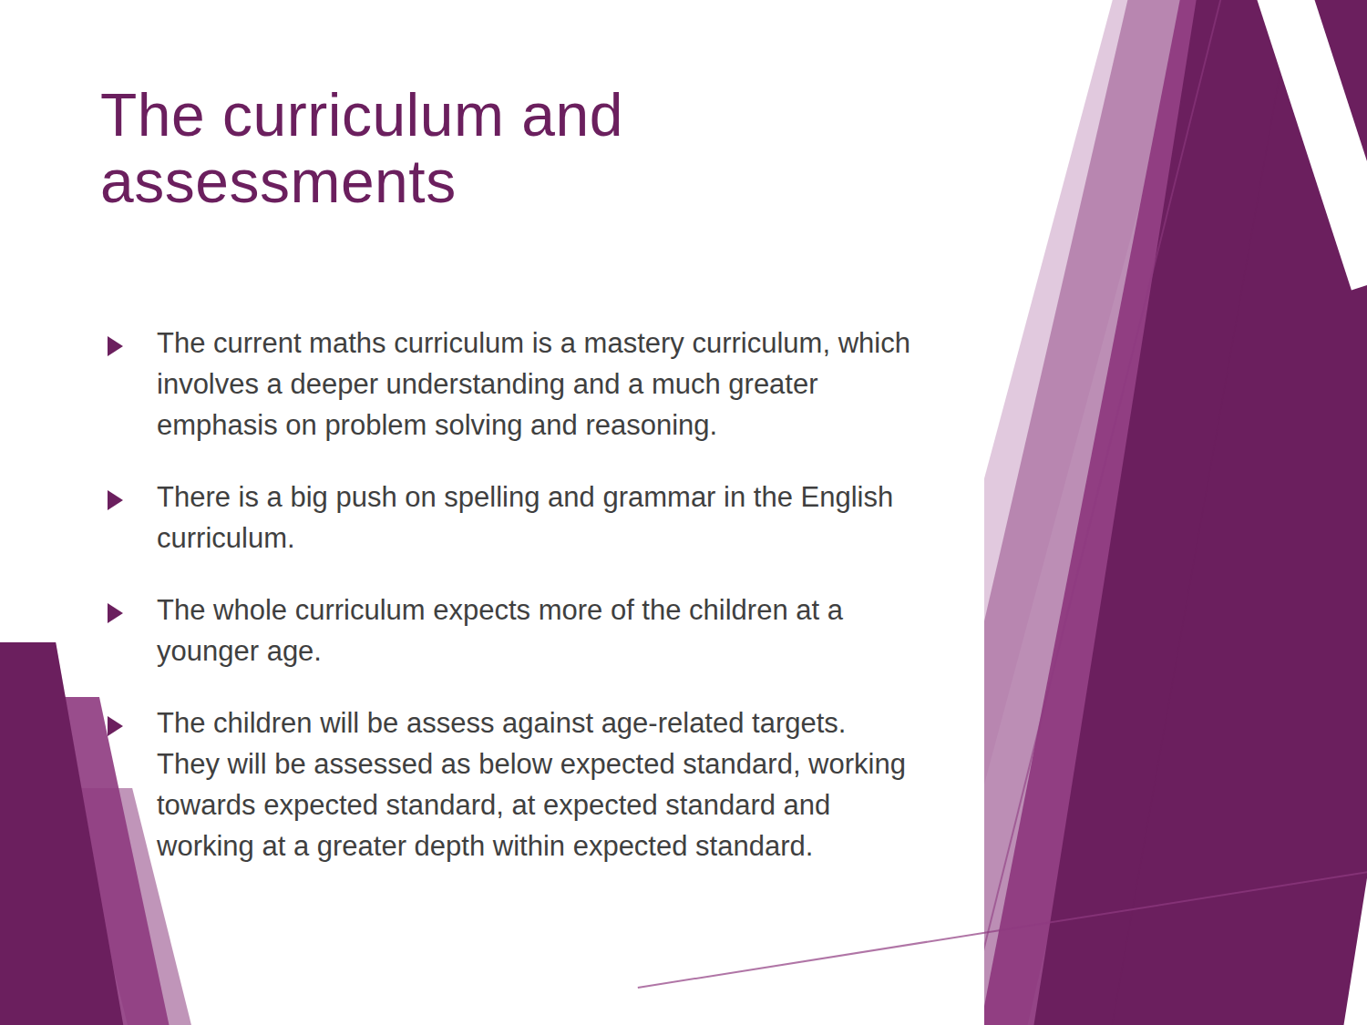The curriculum and assessments
The current maths curriculum is a mastery curriculum, which involves a deeper understanding and a much greater emphasis on problem solving and reasoning.
There is a big push on spelling and grammar in the English curriculum.
The whole curriculum expects more of the children at a younger age.
The children will be assess against age-related targets. They will be assessed as below expected standard, working towards expected standard, at expected standard and working at a greater depth within expected standard.